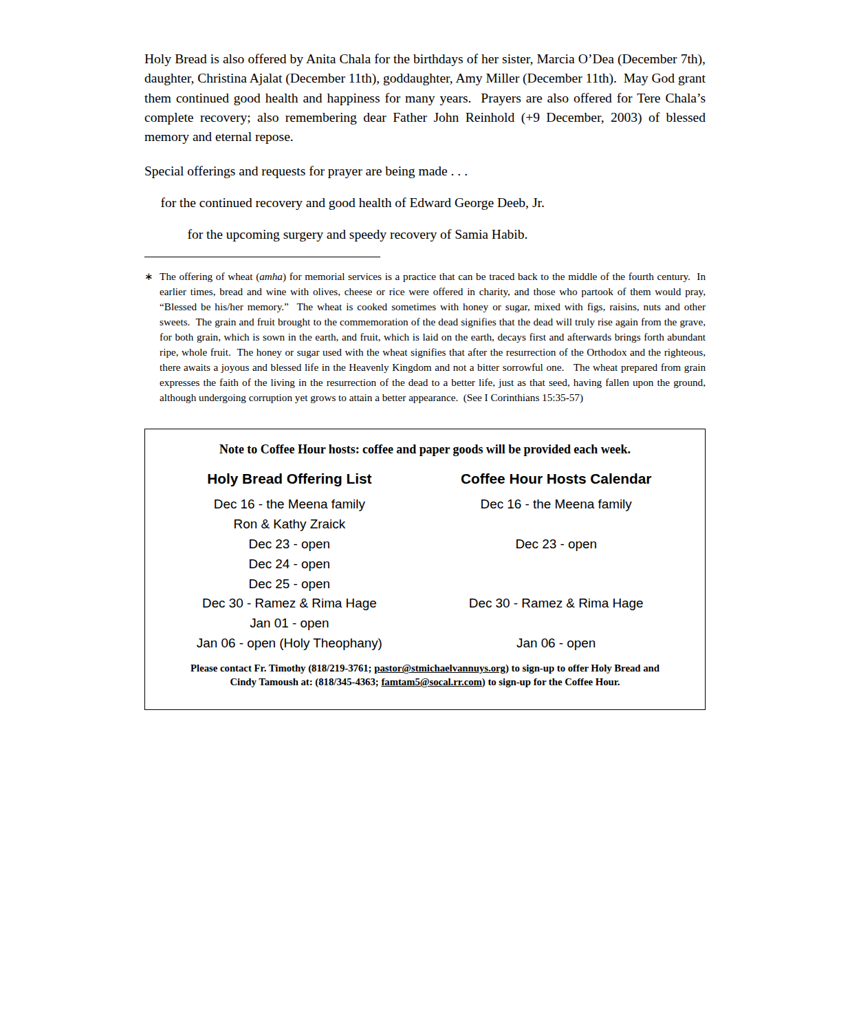Holy Bread is also offered by Anita Chala for the birthdays of her sister, Marcia O’Dea (December 7th), daughter, Christina Ajalat (December 11th), goddaughter, Amy Miller (December 11th). May God grant them continued good health and happiness for many years. Prayers are also offered for Tere Chala’s complete recovery; also remembering dear Father John Reinhold (+9 December, 2003) of blessed memory and eternal repose.
Special offerings and requests for prayer are being made . . .
for the continued recovery and good health of Edward George Deeb, Jr.
for the upcoming surgery and speedy recovery of Samia Habib.
∗ The offering of wheat (amha) for memorial services is a practice that can be traced back to the middle of the fourth century. In earlier times, bread and wine with olives, cheese or rice were offered in charity, and those who partook of them would pray, “Blessed be his/her memory.” The wheat is cooked sometimes with honey or sugar, mixed with figs, raisins, nuts and other sweets. The grain and fruit brought to the commemoration of the dead signifies that the dead will truly rise again from the grave, for both grain, which is sown in the earth, and fruit, which is laid on the earth, decays first and afterwards brings forth abundant ripe, whole fruit. The honey or sugar used with the wheat signifies that after the resurrection of the Orthodox and the righteous, there awaits a joyous and blessed life in the Heavenly Kingdom and not a bitter sorrowful one. The wheat prepared from grain expresses the faith of the living in the resurrection of the dead to a better life, just as that seed, having fallen upon the ground, although undergoing corruption yet grows to attain a better appearance. (See I Corinthians 15:35-57)
Note to Coffee Hour hosts: coffee and paper goods will be provided each week.
| Holy Bread Offering List | Coffee Hour Hosts Calendar |
| --- | --- |
| Dec 16 - the Meena family | Dec 16 - the Meena family |
| Ron & Kathy Zraick | |
| Dec 23 - open | Dec 23 - open |
| Dec 24 - open | |
| Dec 25 - open | |
| Dec 30 - Ramez & Rima Hage | Dec 30 - Ramez & Rima Hage |
| Jan 01 - open | |
| Jan 06 - open (Holy Theophany) | Jan 06 - open |
Please contact Fr. Timothy (818/219-3761; pastor@stmichaelvannuys.org) to sign-up to offer Holy Bread and
Cindy Tamoush at: (818/345-4363; famtam5@socal.rr.com) to sign-up for the Coffee Hour.